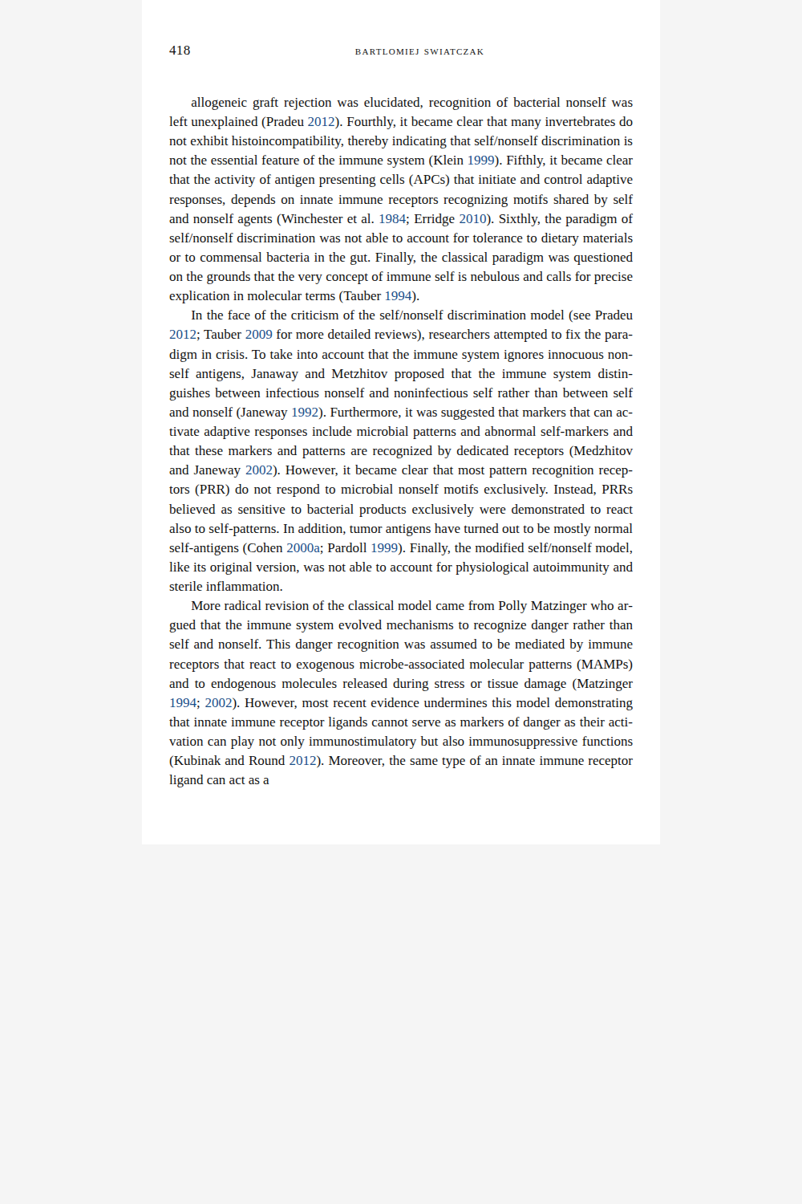418 Bartlomiej Swiatczak
allogeneic graft rejection was elucidated, recognition of bacterial nonself was left unexplained (Pradeu 2012). Fourthly, it became clear that many invertebrates do not exhibit histoincompatibility, thereby indicating that self/nonself discrimination is not the essential feature of the immune system (Klein 1999). Fifthly, it became clear that the activity of antigen presenting cells (APCs) that initiate and control adaptive responses, depends on innate immune receptors recognizing motifs shared by self and nonself agents (Winchester et al. 1984; Erridge 2010). Sixthly, the paradigm of self/nonself discrimination was not able to account for tolerance to dietary materials or to commensal bacteria in the gut. Finally, the classical paradigm was questioned on the grounds that the very concept of immune self is nebulous and calls for precise explication in molecular terms (Tauber 1994).
In the face of the criticism of the self/nonself discrimination model (see Pradeu 2012; Tauber 2009 for more detailed reviews), researchers attempted to fix the paradigm in crisis. To take into account that the immune system ignores innocuous nonself antigens, Janaway and Metzhitov proposed that the immune system distinguishes between infectious nonself and noninfectious self rather than between self and nonself (Janeway 1992). Furthermore, it was suggested that markers that can activate adaptive responses include microbial patterns and abnormal self-markers and that these markers and patterns are recognized by dedicated receptors (Medzhitov and Janeway 2002). However, it became clear that most pattern recognition receptors (PRR) do not respond to microbial nonself motifs exclusively. Instead, PRRs believed as sensitive to bacterial products exclusively were demonstrated to react also to self-patterns. In addition, tumor antigens have turned out to be mostly normal self-antigens (Cohen 2000a; Pardoll 1999). Finally, the modified self/nonself model, like its original version, was not able to account for physiological autoimmunity and sterile inflammation.
More radical revision of the classical model came from Polly Matzinger who argued that the immune system evolved mechanisms to recognize danger rather than self and nonself. This danger recognition was assumed to be mediated by immune receptors that react to exogenous microbe-associated molecular patterns (MAMPs) and to endogenous molecules released during stress or tissue damage (Matzinger 1994; 2002). However, most recent evidence undermines this model demonstrating that innate immune receptor ligands cannot serve as markers of danger as their activation can play not only immunostimulatory but also immunosuppressive functions (Kubinak and Round 2012). Moreover, the same type of an innate immune receptor ligand can act as a